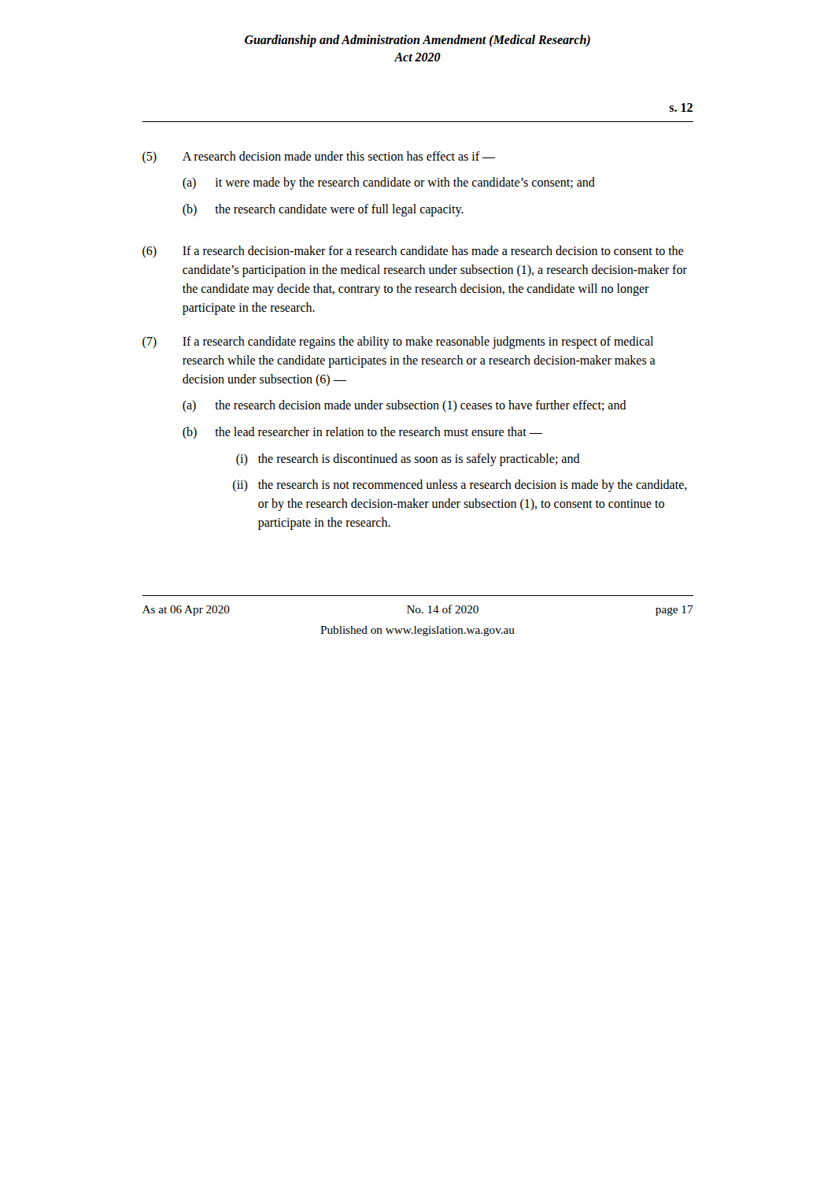Guardianship and Administration Amendment (Medical Research)
Act 2020
s. 12
(5)
A research decision made under this section has effect as if —
(a)
it were made by the research candidate or with the candidate’s consent; and
(b)
the research candidate were of full legal capacity.
(6)
If a research decision-maker for a research candidate has made a research decision to consent to the candidate’s participation in the medical research under subsection (1), a research decision-maker for the candidate may decide that, contrary to the research decision, the candidate will no longer participate in the research.
(7)
If a research candidate regains the ability to make reasonable judgments in respect of medical research while the candidate participates in the research or a research decision-maker makes a decision under subsection (6) —
(a)
the research decision made under subsection (1) ceases to have further effect; and
(b)
the lead researcher in relation to the research must ensure that —
(i)
the research is discontinued as soon as is safely practicable; and
(ii)
the research is not recommenced unless a research decision is made by the candidate, or by the research decision-maker under subsection (1), to consent to continue to participate in the research.
As at 06 Apr 2020 No. 14 of 2020 page 17
Published on www.legislation.wa.gov.au